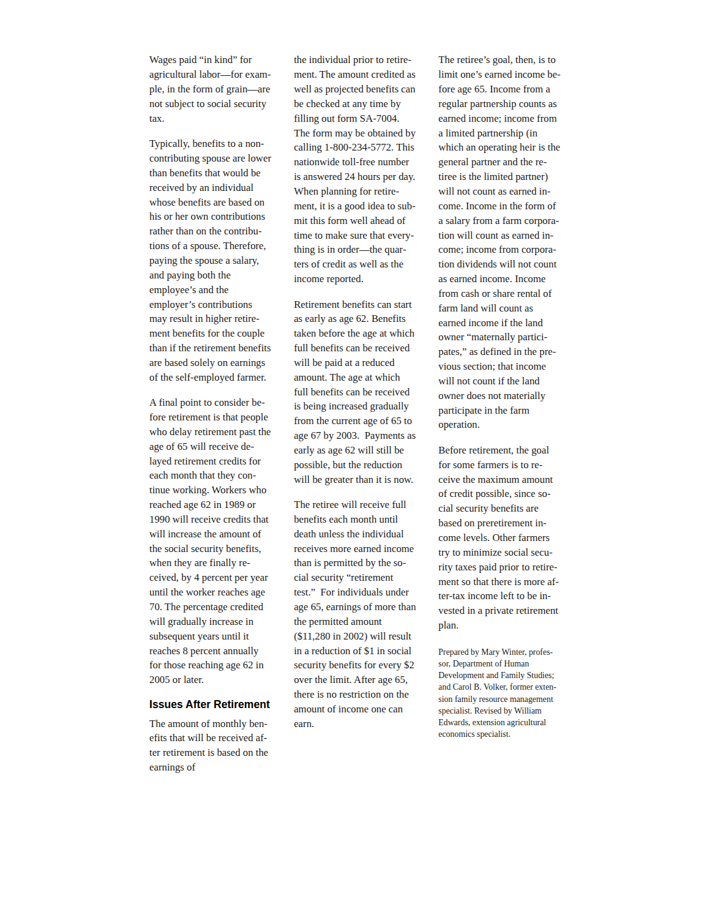Wages paid “in kind” for agricultural labor—for example, in the form of grain—are not subject to social security tax.
Typically, benefits to a non-contributing spouse are lower than benefits that would be received by an individual whose benefits are based on his or her own contributions rather than on the contributions of a spouse. Therefore, paying the spouse a salary, and paying both the employee’s and the employer’s contributions may result in higher retirement benefits for the couple than if the retirement benefits are based solely on earnings of the self-employed farmer.
A final point to consider before retirement is that people who delay retirement past the age of 65 will receive delayed retirement credits for each month that they continue working. Workers who reached age 62 in 1989 or 1990 will receive credits that will increase the amount of the social security benefits, when they are finally received, by 4 percent per year until the worker reaches age 70. The percentage credited will gradually increase in subsequent years until it reaches 8 percent annually for those reaching age 62 in 2005 or later.
Issues After Retirement
The amount of monthly benefits that will be received after retirement is based on the earnings of
the individual prior to retirement. The amount credited as well as projected benefits can be checked at any time by filling out form SA-7004. The form may be obtained by calling 1-800-234-5772. This nationwide toll-free number is answered 24 hours per day. When planning for retirement, it is a good idea to submit this form well ahead of time to make sure that everything is in order—the quarters of credit as well as the income reported.
Retirement benefits can start as early as age 62. Benefits taken before the age at which full benefits can be received will be paid at a reduced amount. The age at which full benefits can be received is being increased gradually from the current age of 65 to age 67 by 2003. Payments as early as age 62 will still be possible, but the reduction will be greater than it is now.
The retiree will receive full benefits each month until death unless the individual receives more earned income than is permitted by the social security “retirement test.” For individuals under age 65, earnings of more than the permitted amount ($11,280 in 2002) will result in a reduction of $1 in social security benefits for every $2 over the limit. After age 65, there is no restriction on the amount of income one can earn.
The retiree’s goal, then, is to limit one’s earned income before age 65. Income from a regular partnership counts as earned income; income from a limited partnership (in which an operating heir is the general partner and the retiree is the limited partner) will not count as earned income. Income in the form of a salary from a farm corporation will count as earned income; income from corporation dividends will not count as earned income. Income from cash or share rental of farm land will count as earned income if the land owner “maternally participates,” as defined in the previous section; that income will not count if the land owner does not materially participate in the farm operation.
Before retirement, the goal for some farmers is to receive the maximum amount of credit possible, since social security benefits are based on preretirement income levels. Other farmers try to minimize social security taxes paid prior to retirement so that there is more after-tax income left to be invested in a private retirement plan.
Prepared by Mary Winter, professor, Department of Human Development and Family Studies; and Carol B. Volker, former extension family resource management specialist. Revised by William Edwards, extension agricultural economics specialist.